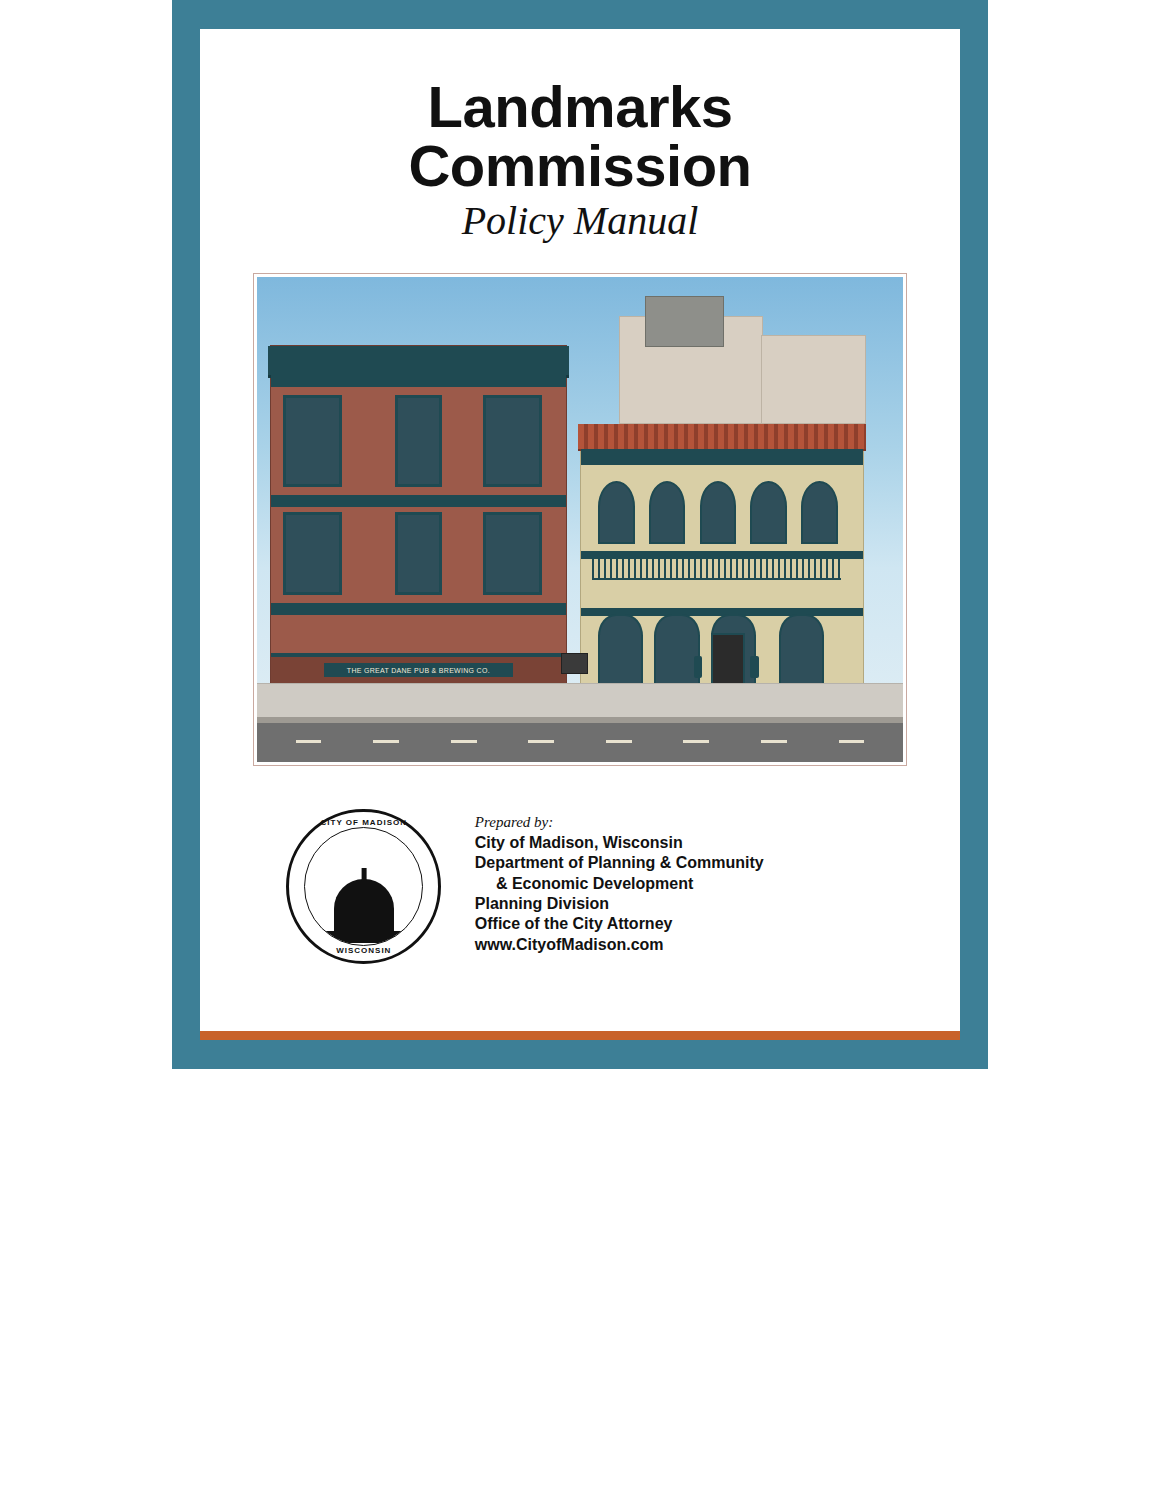Landmarks Commission
Policy Manual
THE GREAT DANE PUB & BREWING CO.
123 EAST DOTY
CITY OF MADISON WISCONSIN
Prepared by:
City of Madison, Wisconsin
Department of Planning & Community
& Economic Development
Planning Division
Office of the City Attorney
www.CityofMadison.com